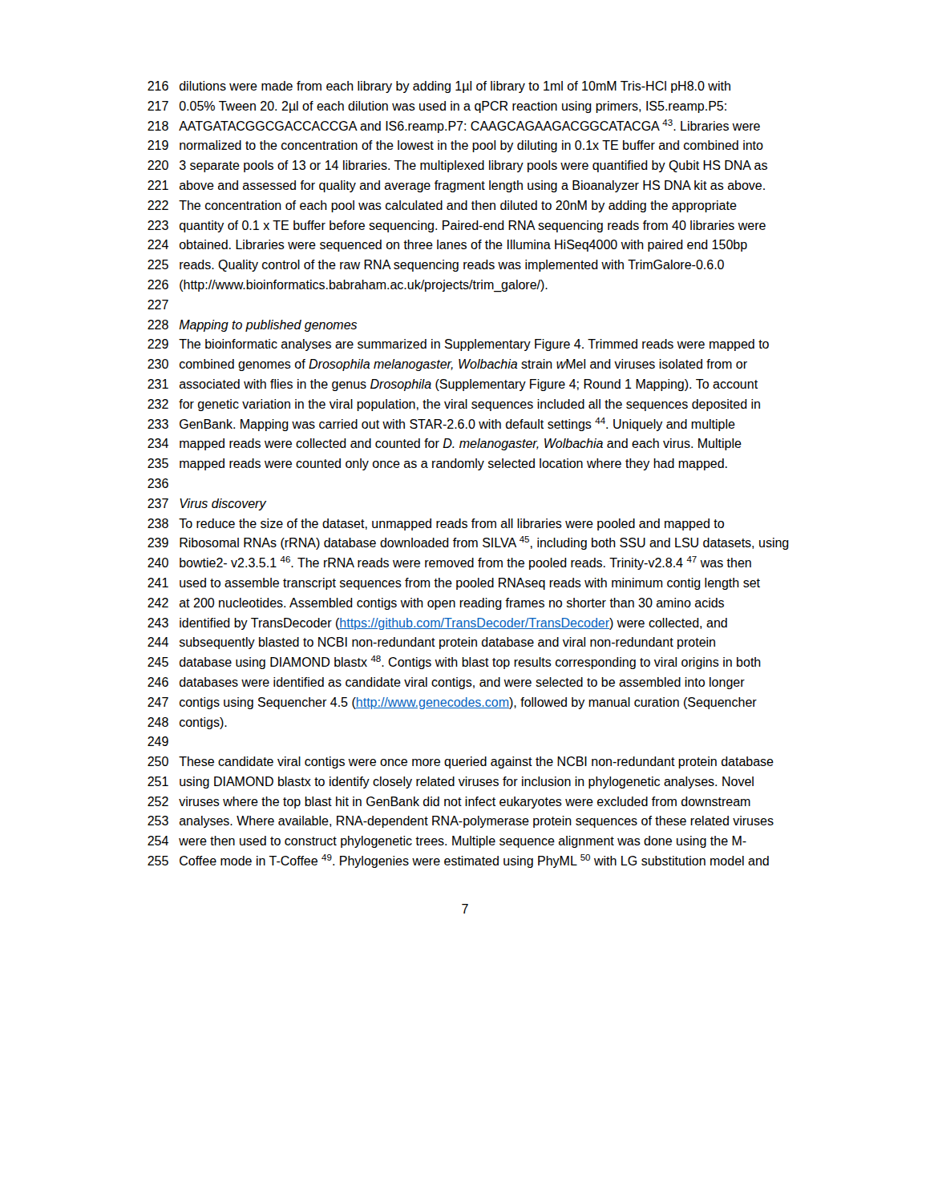dilutions were made from each library by adding 1µl of library to 1ml of 10mM Tris-HCl pH8.0 with
0.05% Tween 20. 2µl of each dilution was used in a qPCR reaction using primers, IS5.reamp.P5:
AATGATACGGCGACCACCGA and IS6.reamp.P7: CAAGCAGAAGACGGCATACGA 43. Libraries were
normalized to the concentration of the lowest in the pool by diluting in 0.1x TE buffer and combined into
3 separate pools of 13 or 14 libraries. The multiplexed library pools were quantified by Qubit HS DNA as
above and assessed for quality and average fragment length using a Bioanalyzer HS DNA kit as above.
The concentration of each pool was calculated and then diluted to 20nM by adding the appropriate
quantity of 0.1 x TE buffer before sequencing. Paired-end RNA sequencing reads from 40 libraries were
obtained. Libraries were sequenced on three lanes of the Illumina HiSeq4000 with paired end 150bp
reads. Quality control of the raw RNA sequencing reads was implemented with TrimGalore-0.6.0
(http://www.bioinformatics.babraham.ac.uk/projects/trim_galore/).
Mapping to published genomes
The bioinformatic analyses are summarized in Supplementary Figure 4. Trimmed reads were mapped to
combined genomes of Drosophila melanogaster, Wolbachia strain w Mel and viruses isolated from or
associated with flies in the genus Drosophila (Supplementary Figure 4; Round 1 Mapping). To account
for genetic variation in the viral population, the viral sequences included all the sequences deposited in
GenBank. Mapping was carried out with STAR-2.6.0 with default settings 44. Uniquely and multiple
mapped reads were collected and counted for D. melanogaster, Wolbachia and each virus. Multiple
mapped reads were counted only once as a randomly selected location where they had mapped.
Virus discovery
To reduce the size of the dataset, unmapped reads from all libraries were pooled and mapped to
Ribosomal RNAs (rRNA) database downloaded from SILVA 45, including both SSU and LSU datasets, using
bowtie2- v2.3.5.1 46. The rRNA reads were removed from the pooled reads. Trinity-v2.8.4 47 was then
used to assemble transcript sequences from the pooled RNAseq reads with minimum contig length set
at 200 nucleotides. Assembled contigs with open reading frames no shorter than 30 amino acids
identified by TransDecoder (https://github.com/TransDecoder/TransDecoder) were collected, and
subsequently blasted to NCBI non-redundant protein database and viral non-redundant protein
database using DIAMOND blastx 48. Contigs with blast top results corresponding to viral origins in both
databases were identified as candidate viral contigs, and were selected to be assembled into longer
contigs using Sequencher 4.5 (http://www.genecodes.com), followed by manual curation (Sequencher
contigs).
These candidate viral contigs were once more queried against the NCBI non-redundant protein database
using DIAMOND blastx to identify closely related viruses for inclusion in phylogenetic analyses. Novel
viruses where the top blast hit in GenBank did not infect eukaryotes were excluded from downstream
analyses. Where available, RNA-dependent RNA-polymerase protein sequences of these related viruses
were then used to construct phylogenetic trees. Multiple sequence alignment was done using the M-
Coffee mode in T-Coffee 49. Phylogenies were estimated using PhyML 50 with LG substitution model and
7